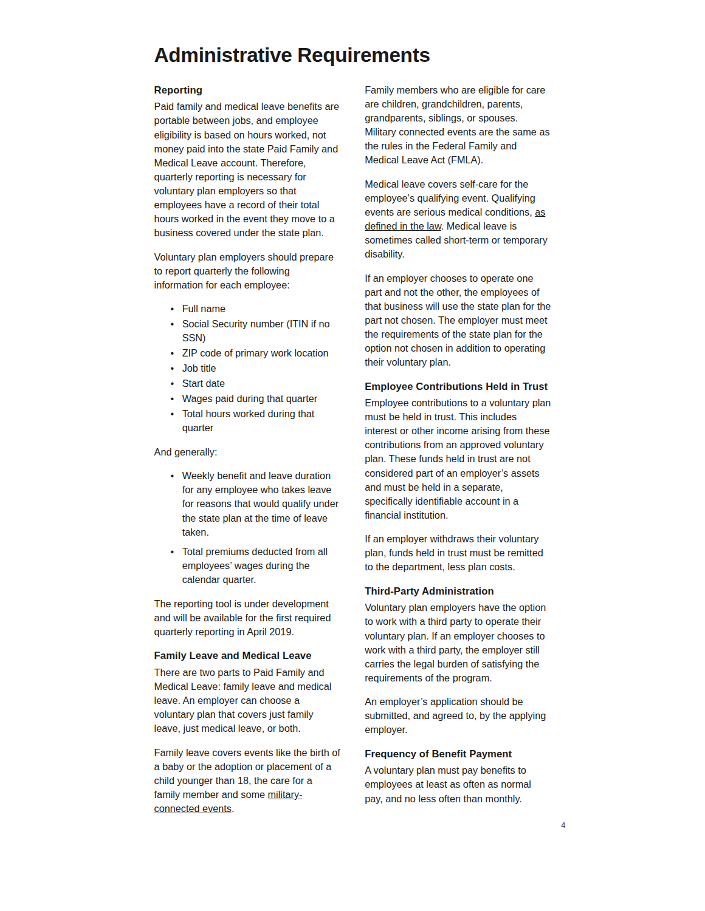Administrative Requirements
Reporting
Paid family and medical leave benefits are portable between jobs, and employee eligibility is based on hours worked, not money paid into the state Paid Family and Medical Leave account. Therefore, quarterly reporting is necessary for voluntary plan employers so that employees have a record of their total hours worked in the event they move to a business covered under the state plan.
Voluntary plan employers should prepare to report quarterly the following information for each employee:
Full name
Social Security number (ITIN if no SSN)
ZIP code of primary work location
Job title
Start date
Wages paid during that quarter
Total hours worked during that quarter
And generally:
Weekly benefit and leave duration for any employee who takes leave for reasons that would qualify under the state plan at the time of leave taken.
Total premiums deducted from all employees’ wages during the calendar quarter.
The reporting tool is under development and will be available for the first required quarterly reporting in April 2019.
Family Leave and Medical Leave
There are two parts to Paid Family and Medical Leave: family leave and medical leave. An employer can choose a voluntary plan that covers just family leave, just medical leave, or both.
Family leave covers events like the birth of a baby or the adoption or placement of a child younger than 18, the care for a family member and some military-connected events.
Family members who are eligible for care are children, grandchildren, parents, grandparents, siblings, or spouses. Military connected events are the same as the rules in the Federal Family and Medical Leave Act (FMLA).
Medical leave covers self-care for the employee’s qualifying event. Qualifying events are serious medical conditions, as defined in the law. Medical leave is sometimes called short-term or temporary disability.
If an employer chooses to operate one part and not the other, the employees of that business will use the state plan for the part not chosen. The employer must meet the requirements of the state plan for the option not chosen in addition to operating their voluntary plan.
Employee Contributions Held in Trust
Employee contributions to a voluntary plan must be held in trust. This includes interest or other income arising from these contributions from an approved voluntary plan. These funds held in trust are not considered part of an employer’s assets and must be held in a separate, specifically identifiable account in a financial institution.
If an employer withdraws their voluntary plan, funds held in trust must be remitted to the department, less plan costs.
Third-Party Administration
Voluntary plan employers have the option to work with a third party to operate their voluntary plan. If an employer chooses to work with a third party, the employer still carries the legal burden of satisfying the requirements of the program.
An employer’s application should be submitted, and agreed to, by the applying employer.
Frequency of Benefit Payment
A voluntary plan must pay benefits to employees at least as often as normal pay, and no less often than monthly.
4